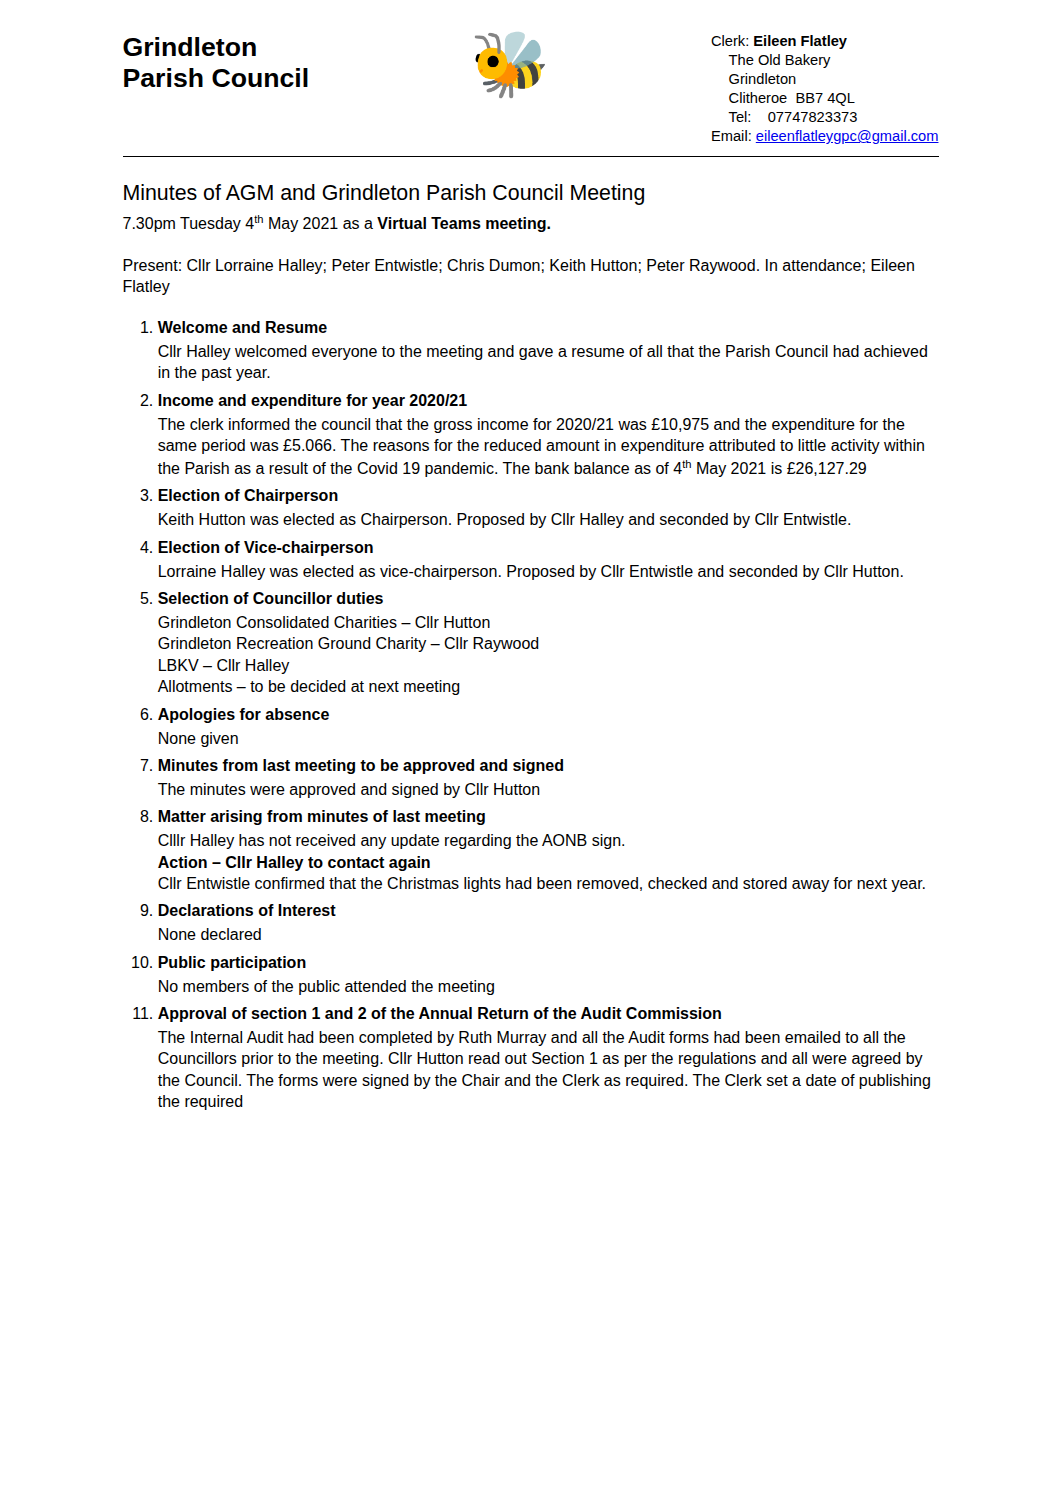Grindleton
Parish Council
🐝
Clerk: Eileen Flatley
The Old Bakery
Grindleton
Clitheroe BB7 4QL
Tel: 07747823373
Email: eileenflatleygpc@gmail.com
Minutes of AGM and Grindleton Parish Council Meeting
7.30pm Tuesday 4th May 2021 as a Virtual Teams meeting.
Present: Cllr Lorraine Halley; Peter Entwistle; Chris Dumon; Keith Hutton; Peter Raywood. In attendance; Eileen Flatley
Welcome and Resume
Cllr Halley welcomed everyone to the meeting and gave a resume of all that the Parish Council had achieved in the past year.
Income and expenditure for year 2020/21
The clerk informed the council that the gross income for 2020/21 was £10,975 and the expenditure for the same period was £5.066. The reasons for the reduced amount in expenditure attributed to little activity within the Parish as a result of the Covid 19 pandemic. The bank balance as of 4th May 2021 is £26,127.29
Election of Chairperson
Keith Hutton was elected as Chairperson. Proposed by Cllr Halley and seconded by Cllr Entwistle.
Election of Vice-chairperson
Lorraine Halley was elected as vice-chairperson. Proposed by Cllr Entwistle and seconded by Cllr Hutton.
Selection of Councillor duties
Grindleton Consolidated Charities – Cllr Hutton
Grindleton Recreation Ground Charity – Cllr Raywood
LBKV – Cllr Halley
Allotments – to be decided at next meeting
Apologies for absence
None given
Minutes from last meeting to be approved and signed
The minutes were approved and signed by Cllr Hutton
Matter arising from minutes of last meeting
Clllr Halley has not received any update regarding the AONB sign.
Action – Cllr Halley to contact again
Cllr Entwistle confirmed that the Christmas lights had been removed, checked and stored away for next year.
Declarations of Interest
None declared
Public participation
No members of the public attended the meeting
Approval of section 1 and 2 of the Annual Return of the Audit Commission
The Internal Audit had been completed by Ruth Murray and all the Audit forms had been emailed to all the Councillors prior to the meeting. Cllr Hutton read out Section 1 as per the regulations and all were agreed by the Council. The forms were signed by the Chair and the Clerk as required. The Clerk set a date of publishing the required